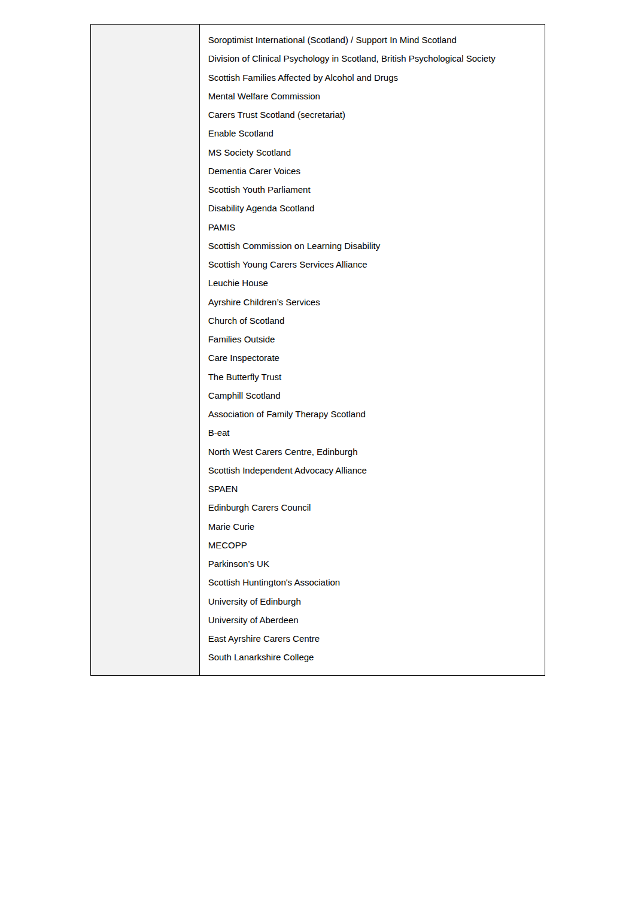| | Soroptimist International (Scotland) / Support In Mind Scotland Division of Clinical Psychology in Scotland, British Psychological Society Scottish Families Affected by Alcohol and Drugs Mental Welfare Commission Carers Trust Scotland (secretariat) Enable Scotland MS Society Scotland Dementia Carer Voices Scottish Youth Parliament Disability Agenda Scotland PAMIS Scottish Commission on Learning Disability Scottish Young Carers Services Alliance Leuchie House Ayrshire Children’s Services Church of Scotland Families Outside Care Inspectorate The Butterfly Trust Camphill Scotland Association of Family Therapy Scotland B-eat North West Carers Centre, Edinburgh Scottish Independent Advocacy Alliance SPAEN Edinburgh Carers Council Marie Curie MECOPP Parkinson’s UK Scottish Huntington's Association University of Edinburgh University of Aberdeen East Ayrshire Carers Centre South Lanarkshire College |